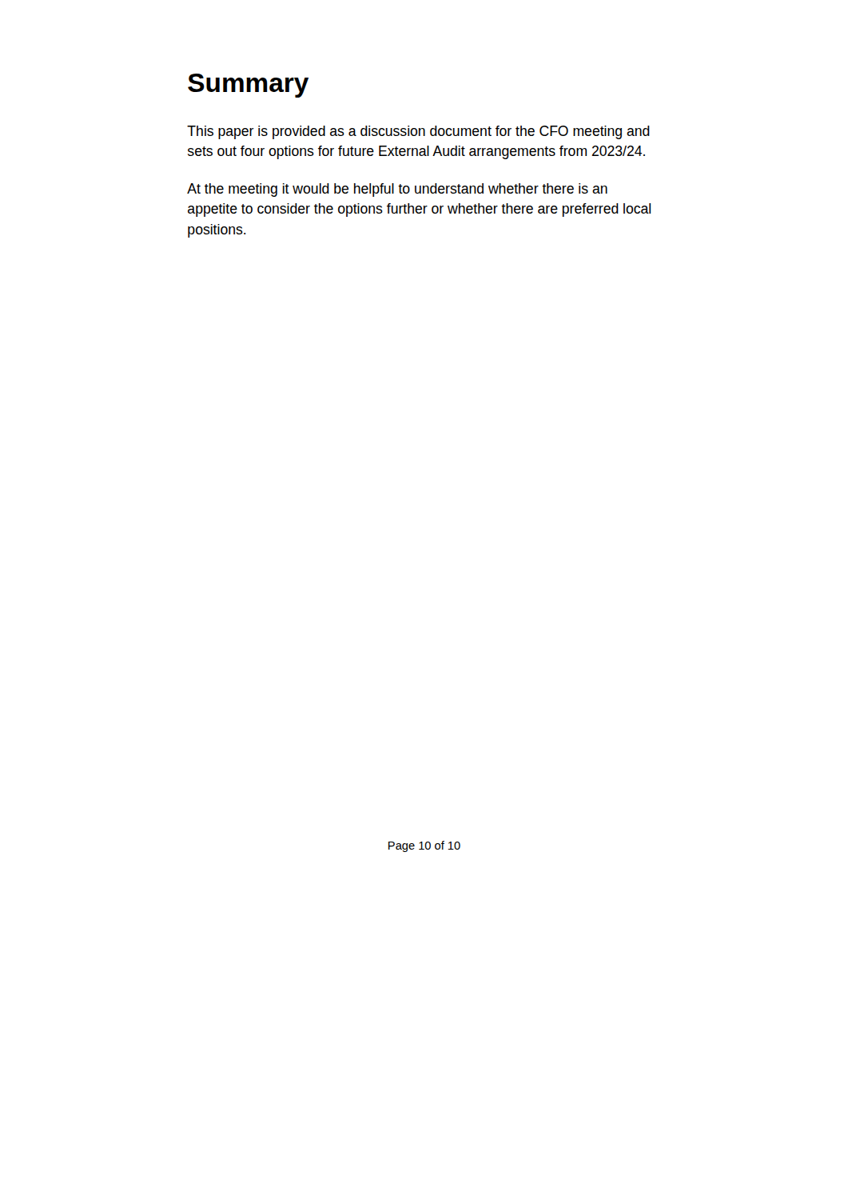Summary
This paper is provided as a discussion document for the CFO meeting and sets out four options for future External Audit arrangements from 2023/24.
At the meeting it would be helpful to understand whether there is an appetite to consider the options further or whether there are preferred local positions.
Page 10 of 10